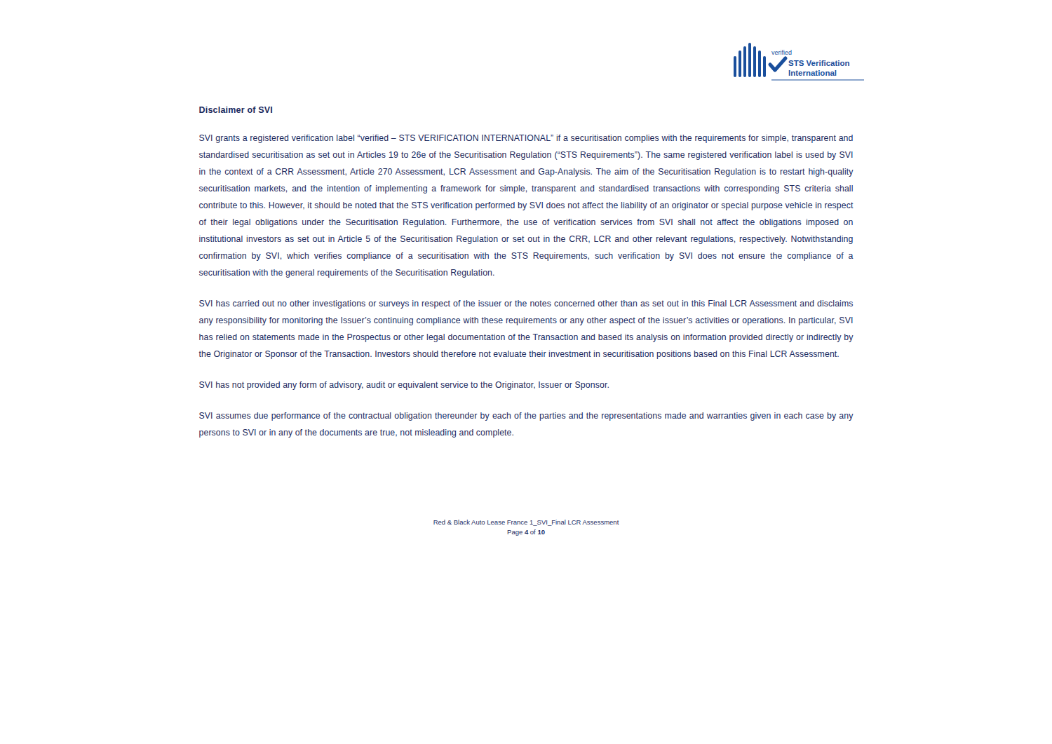verified STS Verification International
Disclaimer of SVI
SVI grants a registered verification label “verified – STS VERIFICATION INTERNATIONAL” if a securitisation complies with the requirements for simple, transparent and standardised securitisation as set out in Articles 19 to 26e of the Securitisation Regulation (“STS Requirements”). The same registered verification label is used by SVI in the context of a CRR Assessment, Article 270 Assessment, LCR Assessment and Gap-Analysis. The aim of the Securitisation Regulation is to restart high-quality securitisation markets, and the intention of implementing a framework for simple, transparent and standardised transactions with corresponding STS criteria shall contribute to this. However, it should be noted that the STS verification performed by SVI does not affect the liability of an originator or special purpose vehicle in respect of their legal obligations under the Securitisation Regulation. Furthermore, the use of verification services from SVI shall not affect the obligations imposed on institutional investors as set out in Article 5 of the Securitisation Regulation or set out in the CRR, LCR and other relevant regulations, respectively. Notwithstanding confirmation by SVI, which verifies compliance of a securitisation with the STS Requirements, such verification by SVI does not ensure the compliance of a securitisation with the general requirements of the Securitisation Regulation.
SVI has carried out no other investigations or surveys in respect of the issuer or the notes concerned other than as set out in this Final LCR Assessment and disclaims any responsibility for monitoring the Issuer’s continuing compliance with these requirements or any other aspect of the issuer’s activities or operations. In particular, SVI has relied on statements made in the Prospectus or other legal documentation of the Transaction and based its analysis on information provided directly or indirectly by the Originator or Sponsor of the Transaction. Investors should therefore not evaluate their investment in securitisation positions based on this Final LCR Assessment.
SVI has not provided any form of advisory, audit or equivalent service to the Originator, Issuer or Sponsor.
SVI assumes due performance of the contractual obligation thereunder by each of the parties and the representations made and warranties given in each case by any persons to SVI or in any of the documents are true, not misleading and complete.
Red & Black Auto Lease France 1_SVI_Final LCR Assessment Page 4 of 10